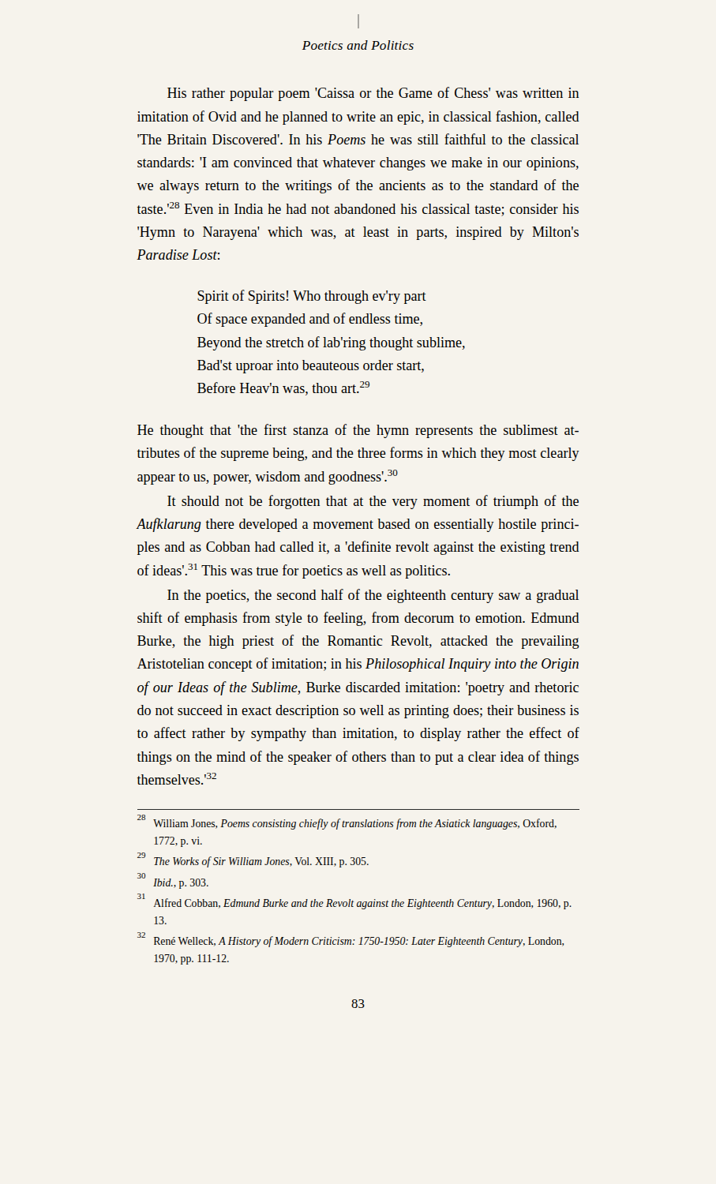Poetics and Politics
His rather popular poem 'Caissa or the Game of Chess' was written in imitation of Ovid and he planned to write an epic, in classical fashion, called 'The Britain Discovered'. In his Poems he was still faithful to the classical standards: 'I am convinced that whatever changes we make in our opinions, we always return to the writings of the ancients as to the standard of the taste.'28 Even in India he had not abandoned his classical taste; consider his 'Hymn to Narayena' which was, at least in parts, inspired by Milton's Paradise Lost:
Spirit of Spirits! Who through ev'ry part
Of space expanded and of endless time,
Beyond the stretch of lab'ring thought sublime,
Bad'st uproar into beauteous order start,
Before Heav'n was, thou art.29
He thought that 'the first stanza of the hymn represents the sublimest attributes of the supreme being, and the three forms in which they most clearly appear to us, power, wisdom and goodness'.30
It should not be forgotten that at the very moment of triumph of the Aufklarung there developed a movement based on essentially hostile principles and as Cobban had called it, a 'definite revolt against the existing trend of ideas'.31 This was true for poetics as well as politics.
In the poetics, the second half of the eighteenth century saw a gradual shift of emphasis from style to feeling, from decorum to emotion. Edmund Burke, the high priest of the Romantic Revolt, attacked the prevailing Aristotelian concept of imitation; in his Philosophical Inquiry into the Origin of our Ideas of the Sublime, Burke discarded imitation: 'poetry and rhetoric do not succeed in exact description so well as printing does; their business is to affect rather by sympathy than imitation, to display rather the effect of things on the mind of the speaker of others than to put a clear idea of things themselves.'32
28William Jones, Poems consisting chiefly of translations from the Asiatick languages, Oxford, 1772, p. vi.
29The Works of Sir William Jones, Vol. XIII, p. 305.
30Ibid., p. 303.
31Alfred Cobban, Edmund Burke and the Revolt against the Eighteenth Century, London, 1960, p. 13.
32René Welleck, A History of Modern Criticism: 1750-1950: Later Eighteenth Century, London, 1970, pp. 111-12.
83